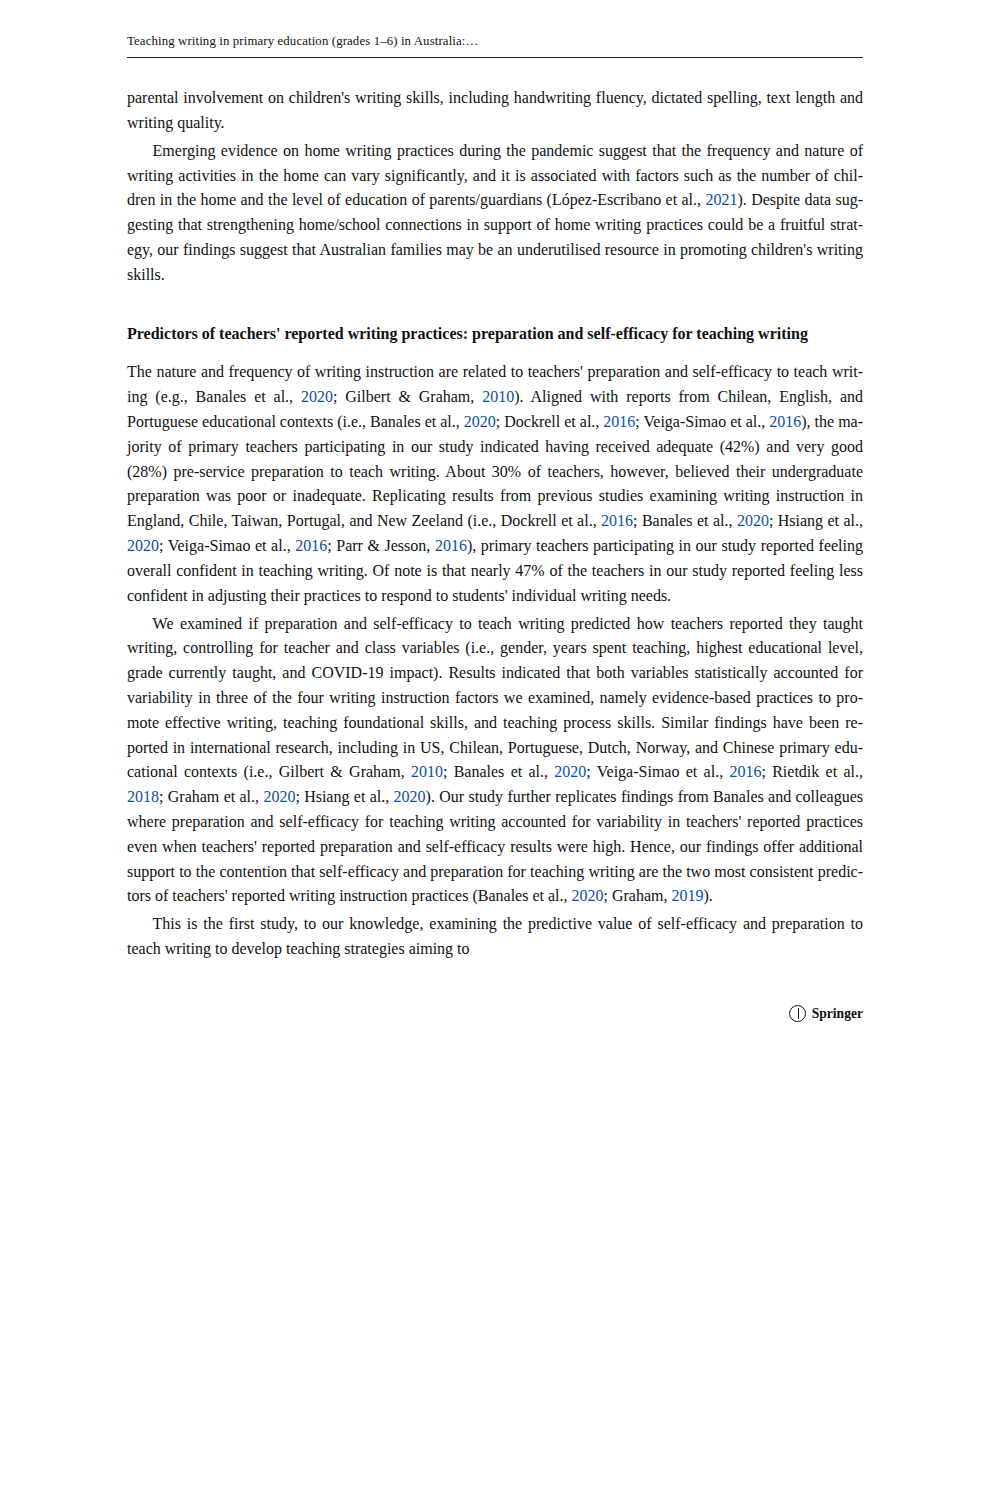Teaching writing in primary education (grades 1–6) in Australia:…
parental involvement on children's writing skills, including handwriting fluency, dictated spelling, text length and writing quality.
Emerging evidence on home writing practices during the pandemic suggest that the frequency and nature of writing activities in the home can vary significantly, and it is associated with factors such as the number of children in the home and the level of education of parents/guardians (López-Escribano et al., 2021). Despite data suggesting that strengthening home/school connections in support of home writing practices could be a fruitful strategy, our findings suggest that Australian families may be an underutilised resource in promoting children's writing skills.
Predictors of teachers' reported writing practices: preparation and self-efficacy for teaching writing
The nature and frequency of writing instruction are related to teachers' preparation and self-efficacy to teach writing (e.g., Banales et al., 2020; Gilbert & Graham, 2010). Aligned with reports from Chilean, English, and Portuguese educational contexts (i.e., Banales et al., 2020; Dockrell et al., 2016; Veiga-Simao et al., 2016), the majority of primary teachers participating in our study indicated having received adequate (42%) and very good (28%) pre-service preparation to teach writing. About 30% of teachers, however, believed their undergraduate preparation was poor or inadequate. Replicating results from previous studies examining writing instruction in England, Chile, Taiwan, Portugal, and New Zeeland (i.e., Dockrell et al., 2016; Banales et al., 2020; Hsiang et al., 2020; Veiga-Simao et al., 2016; Parr & Jesson, 2016), primary teachers participating in our study reported feeling overall confident in teaching writing. Of note is that nearly 47% of the teachers in our study reported feeling less confident in adjusting their practices to respond to students' individual writing needs.
We examined if preparation and self-efficacy to teach writing predicted how teachers reported they taught writing, controlling for teacher and class variables (i.e., gender, years spent teaching, highest educational level, grade currently taught, and COVID-19 impact). Results indicated that both variables statistically accounted for variability in three of the four writing instruction factors we examined, namely evidence-based practices to promote effective writing, teaching foundational skills, and teaching process skills. Similar findings have been reported in international research, including in US, Chilean, Portuguese, Dutch, Norway, and Chinese primary educational contexts (i.e., Gilbert & Graham, 2010; Banales et al., 2020; Veiga-Simao et al., 2016; Rietdik et al., 2018; Graham et al., 2020; Hsiang et al., 2020). Our study further replicates findings from Banales and colleagues where preparation and self-efficacy for teaching writing accounted for variability in teachers' reported practices even when teachers' reported preparation and self-efficacy results were high. Hence, our findings offer additional support to the contention that self-efficacy and preparation for teaching writing are the two most consistent predictors of teachers' reported writing instruction practices (Banales et al., 2020; Graham, 2019).
This is the first study, to our knowledge, examining the predictive value of self-efficacy and preparation to teach writing to develop teaching strategies aiming to
Springer